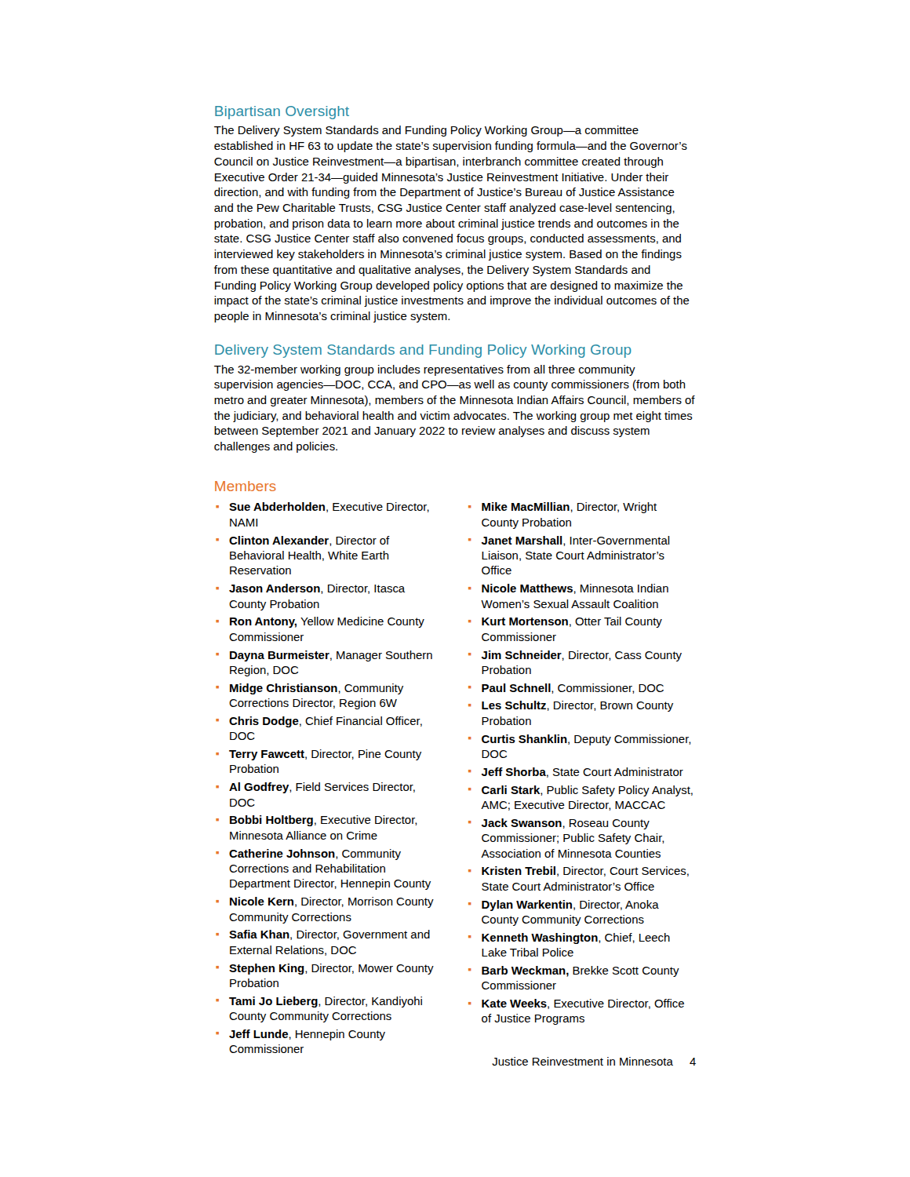Bipartisan Oversight
The Delivery System Standards and Funding Policy Working Group—a committee established in HF 63 to update the state’s supervision funding formula—and the Governor’s Council on Justice Reinvestment—a bipartisan, interbranch committee created through Executive Order 21-34—guided Minnesota’s Justice Reinvestment Initiative. Under their direction, and with funding from the Department of Justice’s Bureau of Justice Assistance and the Pew Charitable Trusts, CSG Justice Center staff analyzed case-level sentencing, probation, and prison data to learn more about criminal justice trends and outcomes in the state. CSG Justice Center staff also convened focus groups, conducted assessments, and interviewed key stakeholders in Minnesota’s criminal justice system. Based on the findings from these quantitative and qualitative analyses, the Delivery System Standards and Funding Policy Working Group developed policy options that are designed to maximize the impact of the state’s criminal justice investments and improve the individual outcomes of the people in Minnesota’s criminal justice system.
Delivery System Standards and Funding Policy Working Group
The 32-member working group includes representatives from all three community supervision agencies—DOC, CCA, and CPO—as well as county commissioners (from both metro and greater Minnesota), members of the Minnesota Indian Affairs Council, members of the judiciary, and behavioral health and victim advocates. The working group met eight times between September 2021 and January 2022 to review analyses and discuss system challenges and policies.
Members
Sue Abderholden, Executive Director, NAMI
Clinton Alexander, Director of Behavioral Health, White Earth Reservation
Jason Anderson, Director, Itasca County Probation
Ron Antony, Yellow Medicine County Commissioner
Dayna Burmeister, Manager Southern Region, DOC
Midge Christianson, Community Corrections Director, Region 6W
Chris Dodge, Chief Financial Officer, DOC
Terry Fawcett, Director, Pine County Probation
Al Godfrey, Field Services Director, DOC
Bobbi Holtberg, Executive Director, Minnesota Alliance on Crime
Catherine Johnson, Community Corrections and Rehabilitation Department Director, Hennepin County
Nicole Kern, Director, Morrison County Community Corrections
Safia Khan, Director, Government and External Relations, DOC
Stephen King, Director, Mower County Probation
Tami Jo Lieberg, Director, Kandiyohi County Community Corrections
Jeff Lunde, Hennepin County Commissioner
Mike MacMillian, Director, Wright County Probation
Janet Marshall, Inter-Governmental Liaison, State Court Administrator’s Office
Nicole Matthews, Minnesota Indian Women’s Sexual Assault Coalition
Kurt Mortenson, Otter Tail County Commissioner
Jim Schneider, Director, Cass County Probation
Paul Schnell, Commissioner, DOC
Les Schultz, Director, Brown County Probation
Curtis Shanklin, Deputy Commissioner, DOC
Jeff Shorba, State Court Administrator
Carli Stark, Public Safety Policy Analyst, AMC; Executive Director, MACCAC
Jack Swanson, Roseau County Commissioner; Public Safety Chair, Association of Minnesota Counties
Kristen Trebil, Director, Court Services, State Court Administrator’s Office
Dylan Warkentin, Director, Anoka County Community Corrections
Kenneth Washington, Chief, Leech Lake Tribal Police
Barb Weckman, Brekke Scott County Commissioner
Kate Weeks, Executive Director, Office of Justice Programs
Justice Reinvestment in Minnesota4